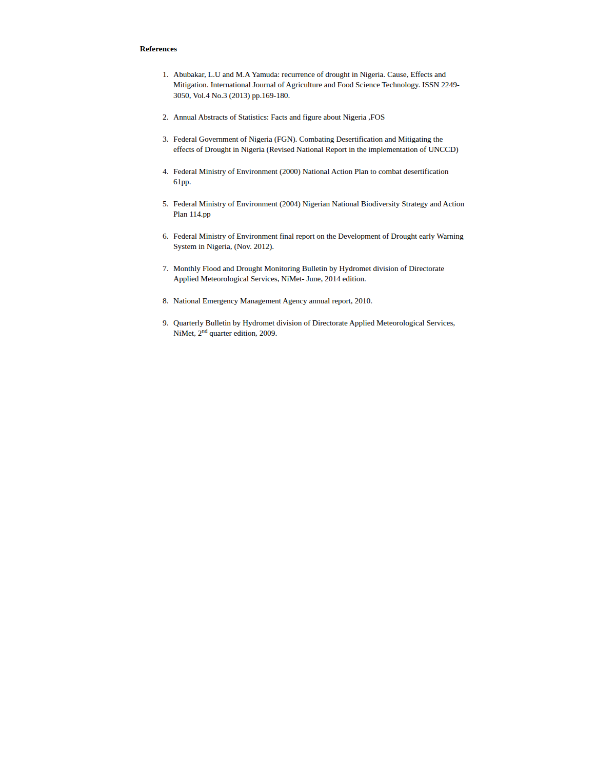References
Abubakar, L.U and M.A Yamuda: recurrence of drought in Nigeria. Cause, Effects and Mitigation. International Journal of Agriculture and Food Science Technology. ISSN 2249-3050, Vol.4 No.3 (2013) pp.169-180.
Annual Abstracts of Statistics: Facts and figure about Nigeria ,FOS
Federal Government of Nigeria (FGN). Combating Desertification and Mitigating the effects of Drought in Nigeria (Revised National Report in the implementation of UNCCD)
Federal Ministry of Environment (2000) National Action Plan to combat desertification 61pp.
Federal Ministry of Environment (2004) Nigerian National Biodiversity Strategy and Action Plan 114.pp
Federal Ministry of Environment final report on the Development of Drought early Warning System in Nigeria, (Nov. 2012).
Monthly Flood and Drought Monitoring Bulletin by Hydromet division of Directorate Applied Meteorological Services, NiMet- June, 2014 edition.
National Emergency Management Agency annual report, 2010.
Quarterly Bulletin by Hydromet division of Directorate Applied Meteorological Services, NiMet, 2nd quarter edition, 2009.